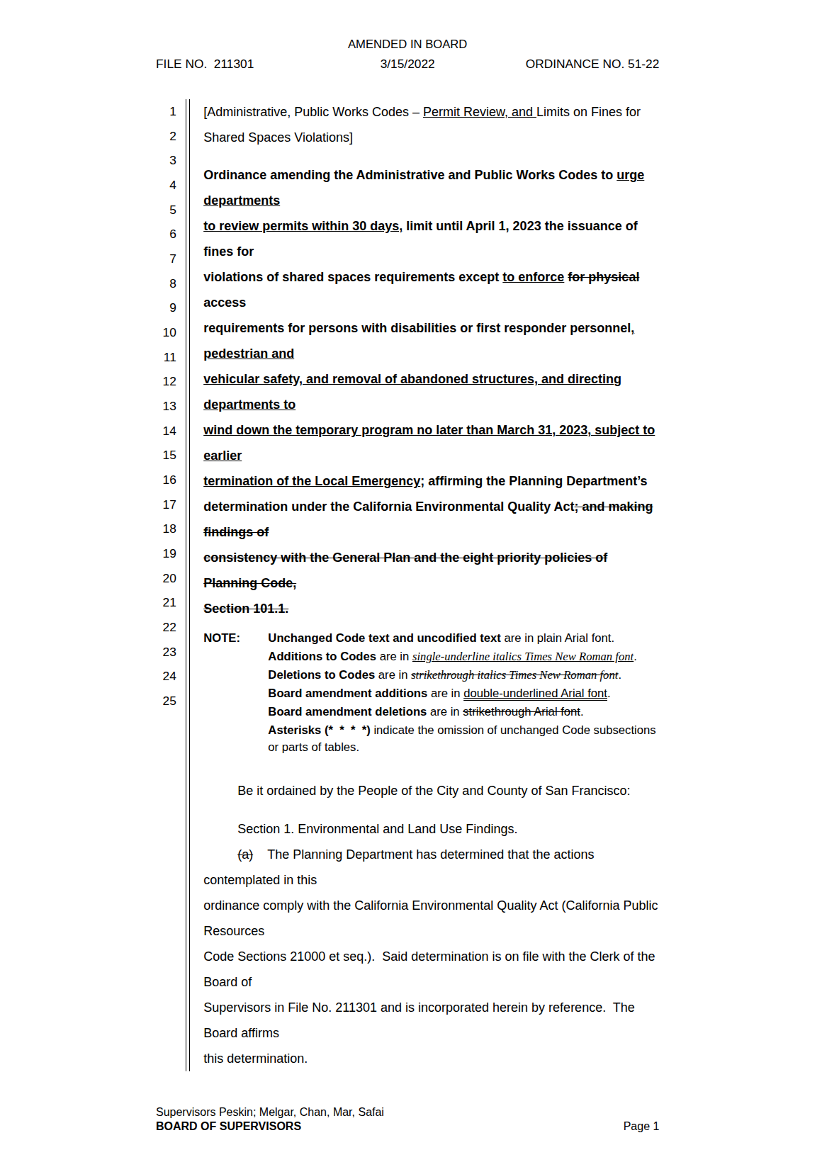FILE NO. 211301
AMENDED IN BOARD 3/15/2022
ORDINANCE NO. 51-22
1
2
3
4
5
6
7
8
9
10
11
12
13
14
15
16
17
18
19
20
21
22
23
24
25
[Administrative, Public Works Codes – Permit Review, and Limits on Fines for Shared Spaces Violations]
Ordinance amending the Administrative and Public Works Codes to urge departments
to review permits within 30 days, limit until April 1, 2023 the issuance of fines for
violations of shared spaces requirements except to enforce for physical access
requirements for persons with disabilities or first responder personnel, pedestrian and
vehicular safety, and removal of abandoned structures, and directing departments to
wind down the temporary program no later than March 31, 2023, subject to earlier
termination of the Local Emergency; affirming the Planning Department’s
determination under the California Environmental Quality Act; and making findings of
consistency with the General Plan and the eight priority policies of Planning Code,
Section 101.1.
NOTE:
Unchanged Code text and uncodified text are in plain Arial font.
Additions to Codes are in single-underline italics Times New Roman font.
Deletions to Codes are in strikethrough italics Times New Roman font.
Board amendment additions are in double-underlined Arial font.
Board amendment deletions are in strikethrough Arial font.
Asterisks (* * * *) indicate the omission of unchanged Code subsections or parts of tables.
Be it ordained by the People of the City and County of San Francisco:
Section 1. Environmental and Land Use Findings.
(a) The Planning Department has determined that the actions contemplated in this
ordinance comply with the California Environmental Quality Act (California Public Resources
Code Sections 21000 et seq.). Said determination is on file with the Clerk of the Board of
Supervisors in File No. 211301 and is incorporated herein by reference. The Board affirms
this determination.
Supervisors Peskin; Melgar, Chan, Mar, Safai
BOARD OF SUPERVISORS
Page 1